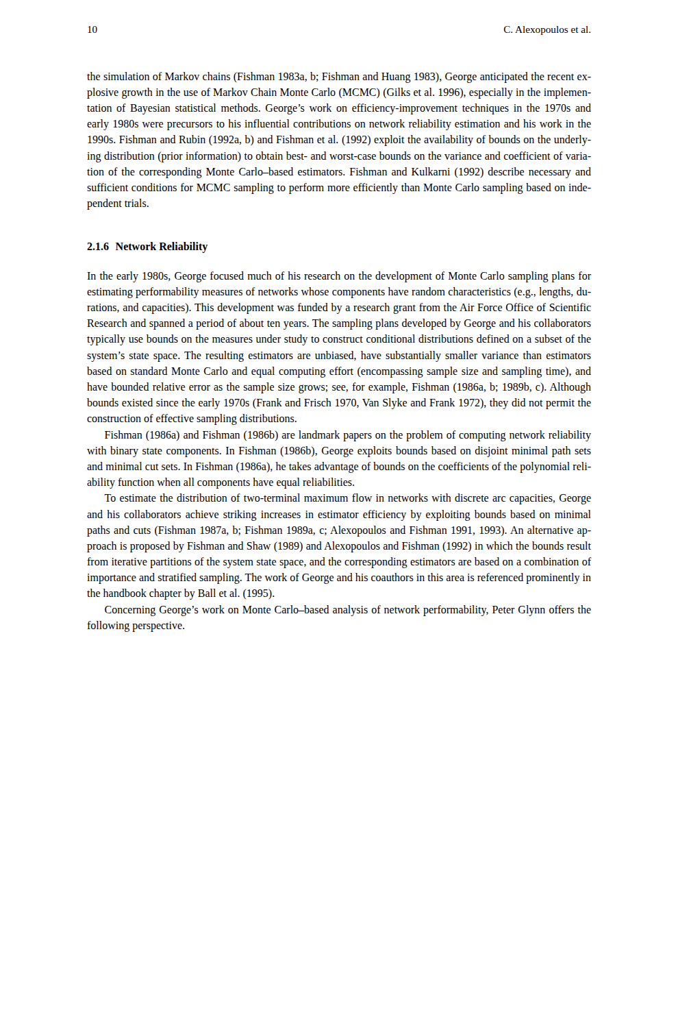10 C. Alexopoulos et al.
the simulation of Markov chains (Fishman 1983a, b; Fishman and Huang 1983), George anticipated the recent explosive growth in the use of Markov Chain Monte Carlo (MCMC) (Gilks et al. 1996), especially in the implementation of Bayesian statistical methods. George’s work on efficiency-improvement techniques in the 1970s and early 1980s were precursors to his influential contributions on network reliability estimation and his work in the 1990s. Fishman and Rubin (1992a, b) and Fishman et al. (1992) exploit the availability of bounds on the underlying distribution (prior information) to obtain best- and worst-case bounds on the variance and coefficient of variation of the corresponding Monte Carlo–based estimators. Fishman and Kulkarni (1992) describe necessary and sufficient conditions for MCMC sampling to perform more efficiently than Monte Carlo sampling based on independent trials.
2.1.6 Network Reliability
In the early 1980s, George focused much of his research on the development of Monte Carlo sampling plans for estimating performability measures of networks whose components have random characteristics (e.g., lengths, durations, and capacities). This development was funded by a research grant from the Air Force Office of Scientific Research and spanned a period of about ten years. The sampling plans developed by George and his collaborators typically use bounds on the measures under study to construct conditional distributions defined on a subset of the system’s state space. The resulting estimators are unbiased, have substantially smaller variance than estimators based on standard Monte Carlo and equal computing effort (encompassing sample size and sampling time), and have bounded relative error as the sample size grows; see, for example, Fishman (1986a, b; 1989b, c). Although bounds existed since the early 1970s (Frank and Frisch 1970, Van Slyke and Frank 1972), they did not permit the construction of effective sampling distributions.
Fishman (1986a) and Fishman (1986b) are landmark papers on the problem of computing network reliability with binary state components. In Fishman (1986b), George exploits bounds based on disjoint minimal path sets and minimal cut sets. In Fishman (1986a), he takes advantage of bounds on the coefficients of the polynomial reliability function when all components have equal reliabilities.
To estimate the distribution of two-terminal maximum flow in networks with discrete arc capacities, George and his collaborators achieve striking increases in estimator efficiency by exploiting bounds based on minimal paths and cuts (Fishman 1987a, b; Fishman 1989a, c; Alexopoulos and Fishman 1991, 1993). An alternative approach is proposed by Fishman and Shaw (1989) and Alexopoulos and Fishman (1992) in which the bounds result from iterative partitions of the system state space, and the corresponding estimators are based on a combination of importance and stratified sampling. The work of George and his coauthors in this area is referenced prominently in the handbook chapter by Ball et al. (1995).
Concerning George’s work on Monte Carlo–based analysis of network performability, Peter Glynn offers the following perspective.